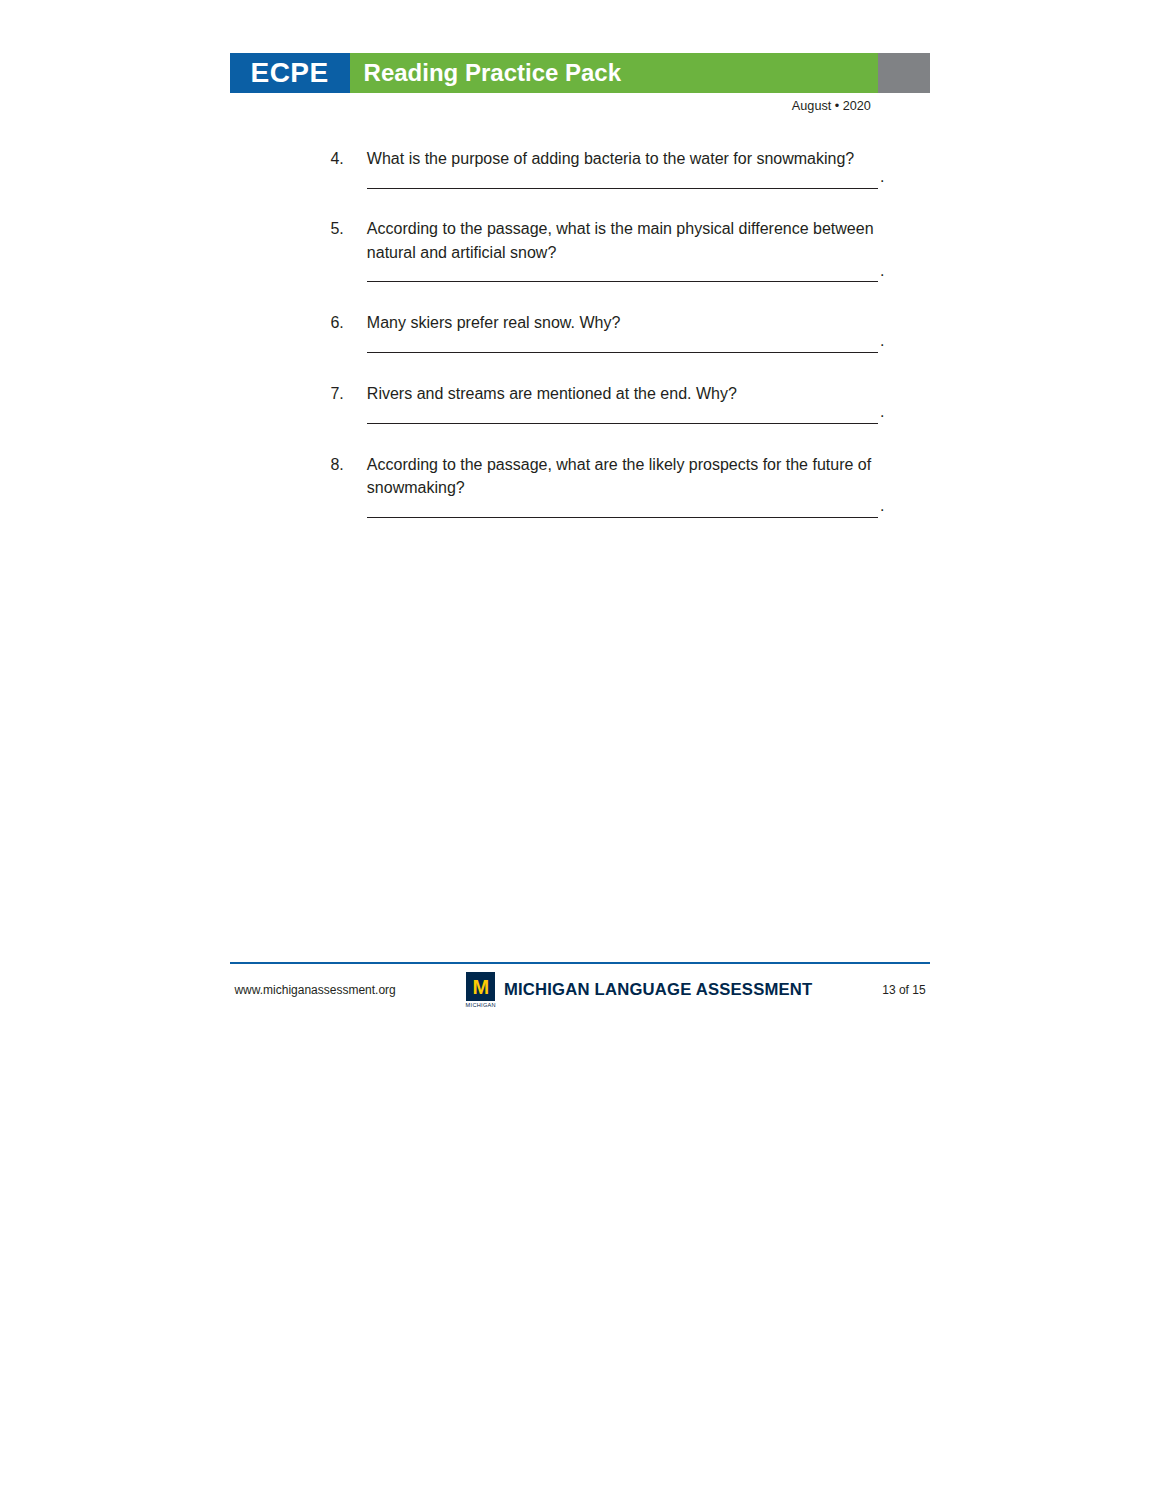ECPE
Reading Practice Pack
August • 2020
4. What is the purpose of adding bacteria to the water for snowmaking?
5. According to the passage, what is the main physical difference between natural and artificial snow?
6. Many skiers prefer real snow. Why?
7. Rivers and streams are mentioned at the end. Why?
8. According to the passage, what are the likely prospects for the future of snowmaking?
www.michiganassessment.org
M
MICHIGAN
MICHIGAN LANGUAGE ASSESSMENT
13 of 15